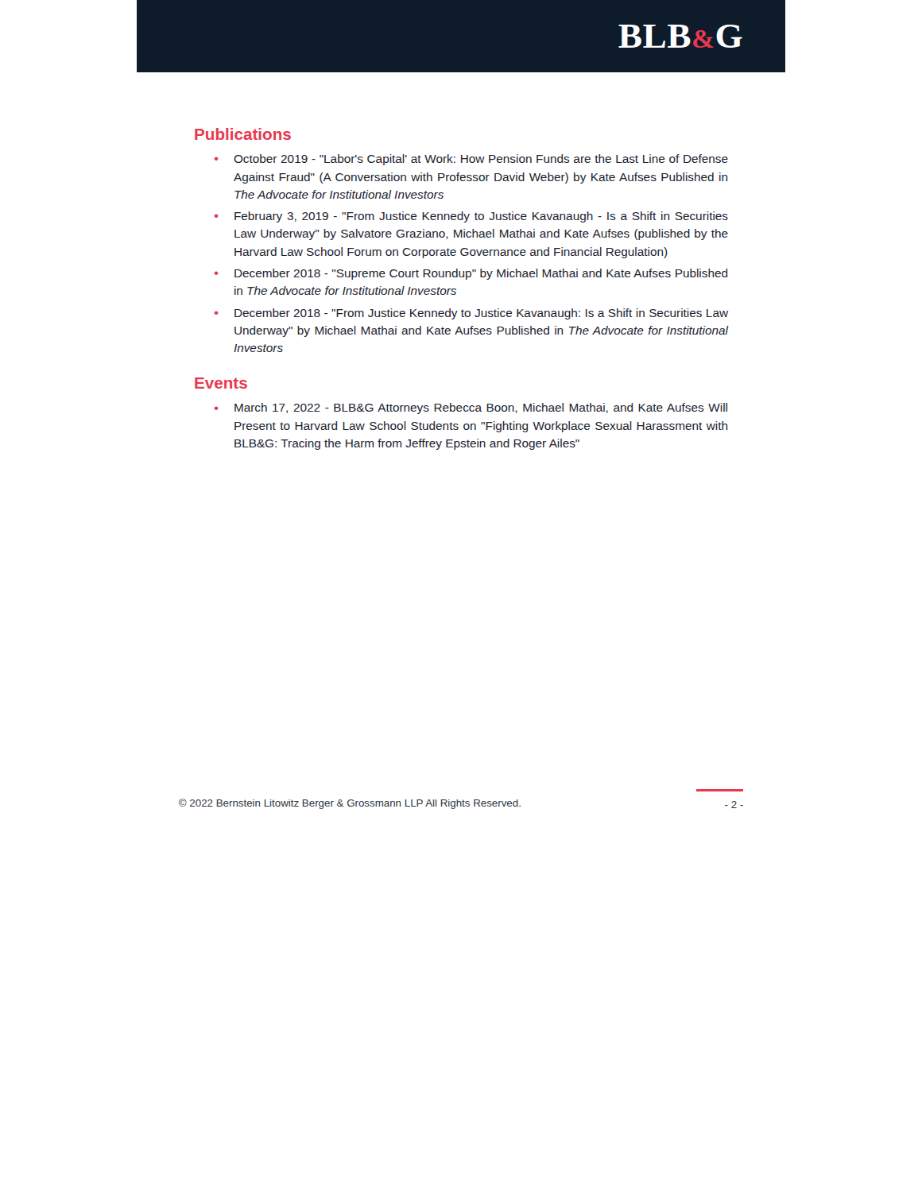BLB&G
Publications
October 2019 - "Labor's Capital' at Work: How Pension Funds are the Last Line of Defense Against Fraud" (A Conversation with Professor David Weber) by Kate Aufses Published in The Advocate for Institutional Investors
February 3, 2019 - "From Justice Kennedy to Justice Kavanaugh - Is a Shift in Securities Law Underway" by Salvatore Graziano, Michael Mathai and Kate Aufses (published by the Harvard Law School Forum on Corporate Governance and Financial Regulation)
December 2018 - "Supreme Court Roundup" by Michael Mathai and Kate Aufses Published in The Advocate for Institutional Investors
December 2018 - "From Justice Kennedy to Justice Kavanaugh: Is a Shift in Securities Law Underway" by Michael Mathai and Kate Aufses Published in The Advocate for Institutional Investors
Events
March 17, 2022 - BLB&G Attorneys Rebecca Boon, Michael Mathai, and Kate Aufses Will Present to Harvard Law School Students on "Fighting Workplace Sexual Harassment with BLB&G: Tracing the Harm from Jeffrey Epstein and Roger Ailes"
© 2022 Bernstein Litowitz Berger & Grossmann LLP All Rights Reserved.
- 2 -